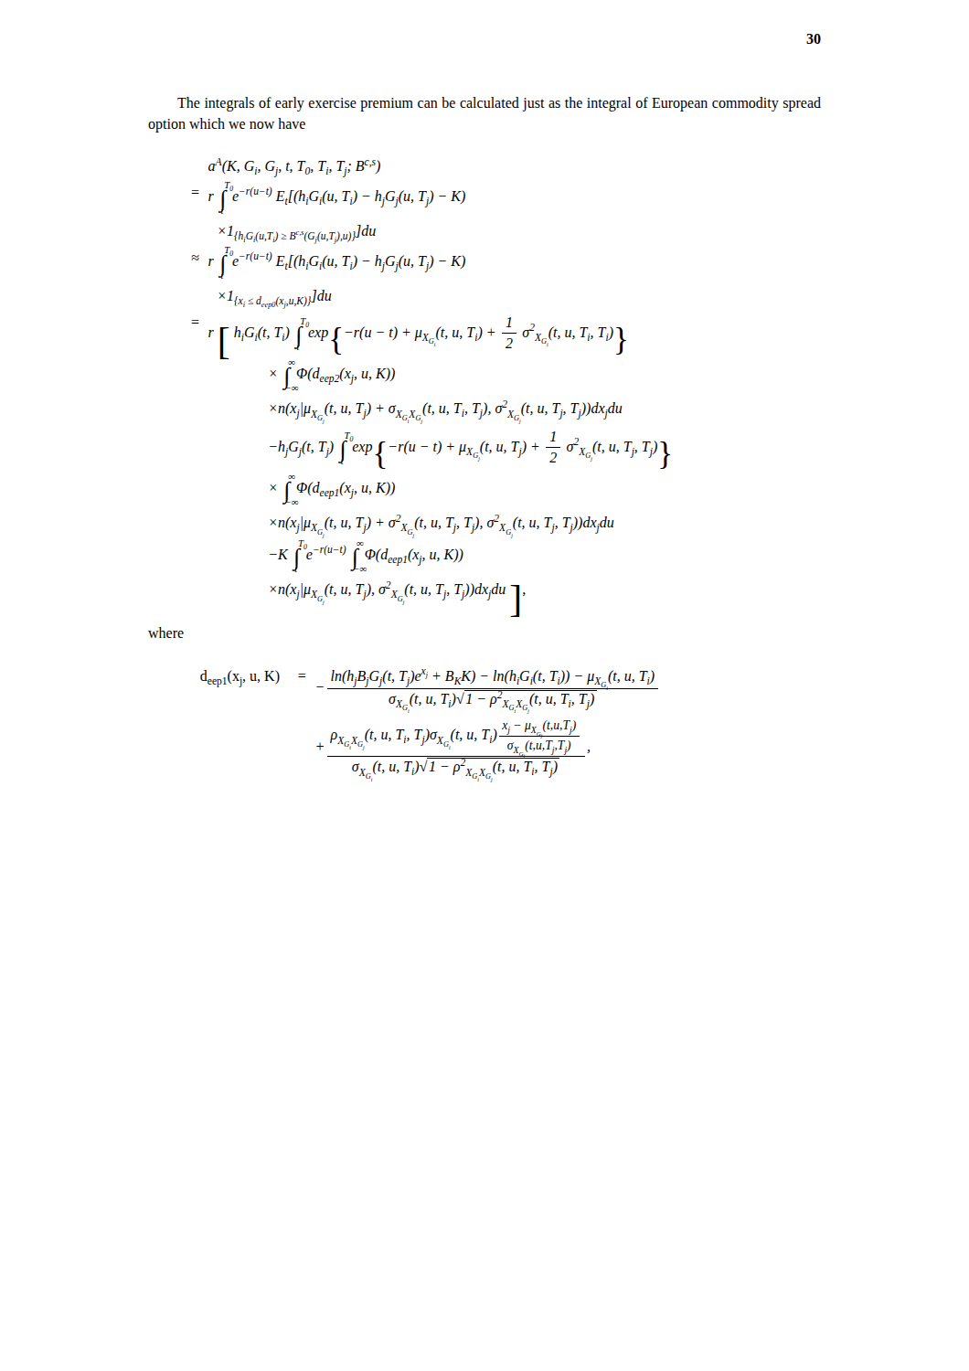30
The integrals of early exercise premium can be calculated just as the integral of European commodity spread option which we now have
aA(K, Gi, Gj, t, T0, Ti, Tj; Bc,s)
=
r ∫T0 t e−r(u−t) Et[(hiGi(u, Ti) − hjGj(u, Tj) − K)
×1{hiGi(u,Ti) ≥ Bc,s(Gj(u,Tj),u)}]du
≈
r ∫T0 t e−r(u−t) Et[(hiGi(u, Ti) − hjGj(u, Tj) − K)
×1{xi ≤ deep0(xj,u,K)}]du
=
r [ hiGi(t, Ti) ∫T0 t exp{−r(u − t) + μXGi(t, u, Ti) + 12 σ2XGi(t, u, Ti, Ti)}
× ∫∞−∞ Φ(deep2(xj, u, K))
×n(xj|μXGj(t, u, Tj) + σXGiXGj(t, u, Ti, Tj), σ2XGj(t, u, Tj, Tj))dxjdu
−hjGj(t, Tj) ∫T0 t exp{−r(u − t) + μXGj(t, u, Tj) + 12 σ2XGj(t, u, Tj, Tj)}
× ∫∞−∞ Φ(deep1(xj, u, K))
×n(xj|μXGj(t, u, Tj) + σ2XGj(t, u, Tj, Tj), σ2XGj(t, u, Tj, Tj))dxjdu
−K ∫T0 t e−r(u−t) ∫∞−∞ Φ(deep1(xj, u, K))
×n(xj|μXGj(t, u, Tj), σ2XGj(t, u, Tj, Tj))dxjdu ],
where
deep1(xj, u, K)
=
− ln(hjBjGj(t, Tj)exj + BKK) − ln(hiGi(t, Ti)) − μXGi(t, u, Ti) σXGi(t, u, Ti)√1 − ρ2XGiXGj(t, u, Ti, Tj)
+ ρXGiXGj(t, u, Ti, Tj)σXGi(t, u, Ti)xj − μXGj(t,u,Tj) σXGj(t,u,Tj,Tj) σXGi(t, u, Ti)√1 − ρ2XGiXGj(t, u, Ti, Tj) ,